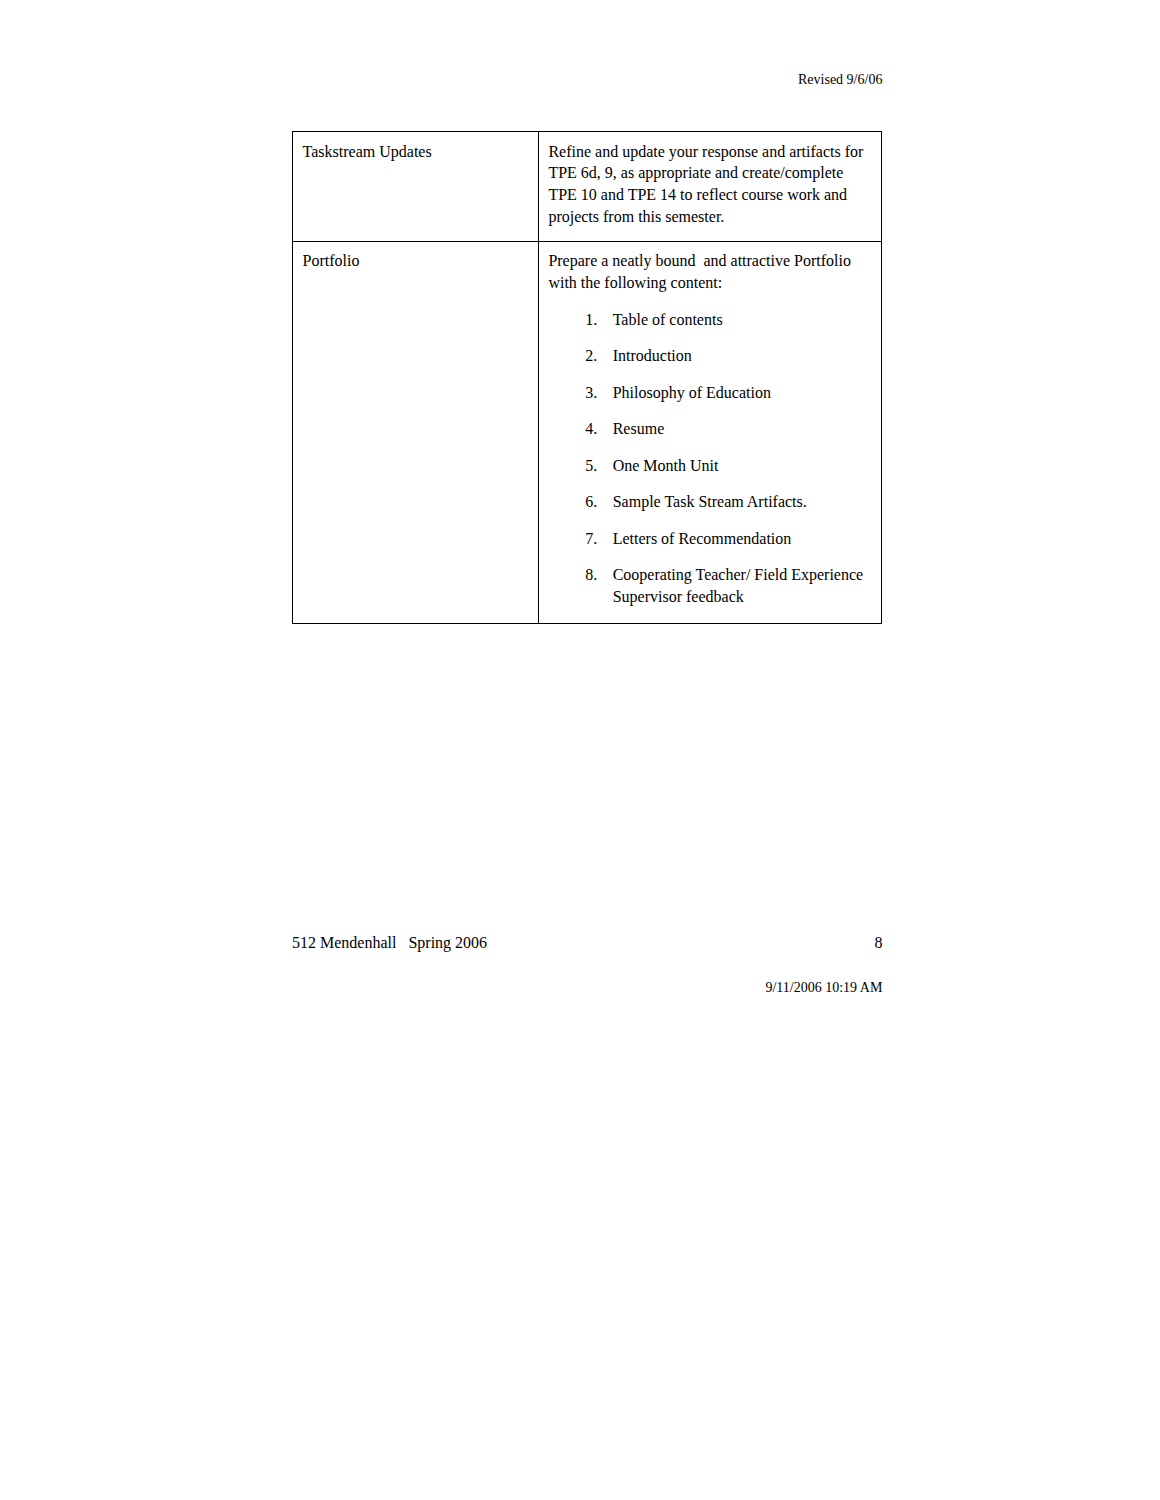Revised 9/6/06
| Taskstream Updates | Refine and update your response and artifacts for TPE 6d, 9, as appropriate and create/complete TPE 10 and TPE 14 to reflect course work and projects from this semester. |
| Portfolio | Prepare a neatly bound and attractive Portfolio with the following content: Table of contents Introduction Philosophy of Education Resume One Month Unit Sample Task Stream Artifacts. Letters of Recommendation Cooperating Teacher/ Field Experience Supervisor feedback |
512 Mendenhall Spring 2006 8
9/11/2006 10:19 AM